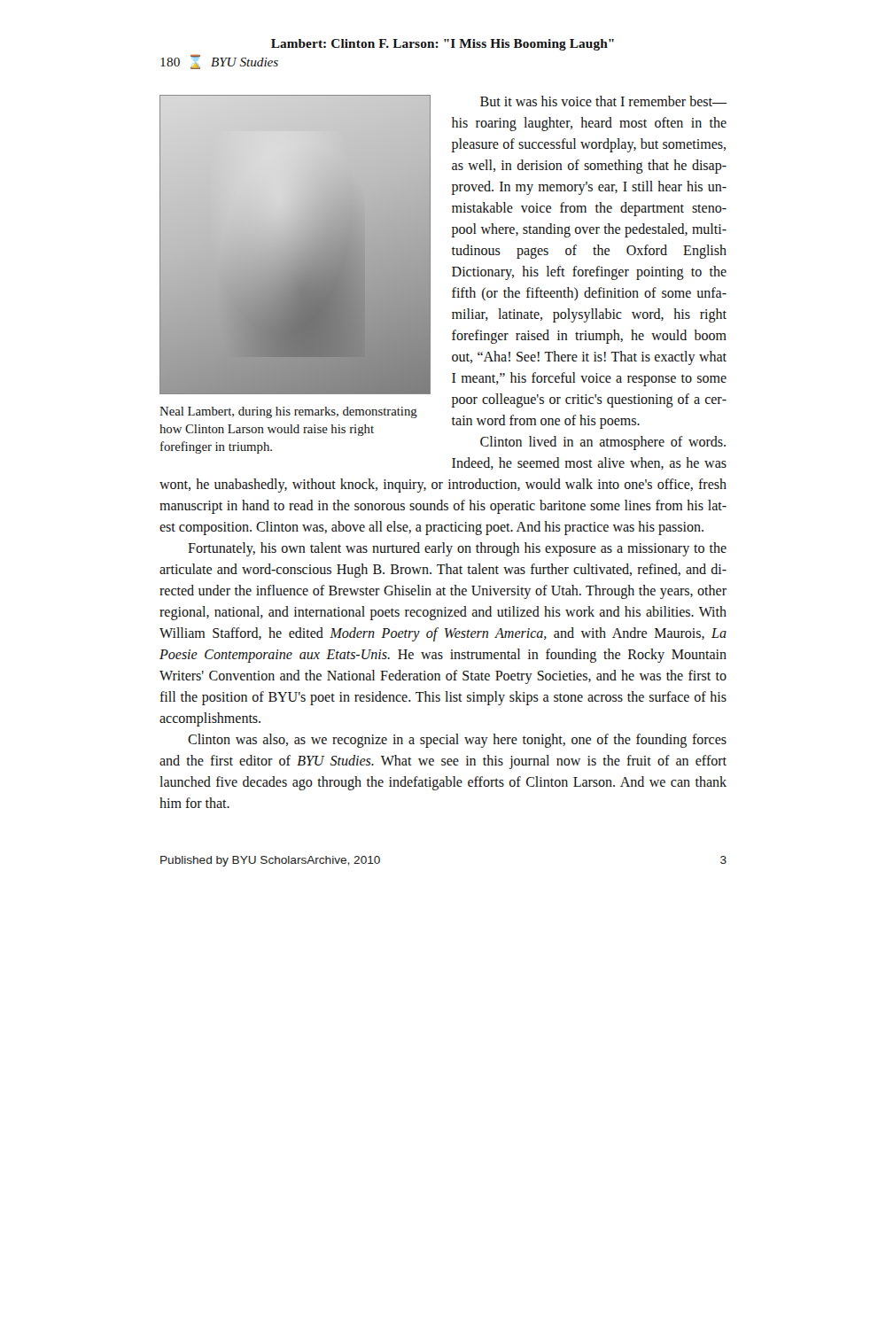Lambert: Clinton F. Larson: "I Miss His Booming Laugh"
180⌛BYU Studies
Neal Lambert, during his remarks, demonstrating how Clinton Larson would raise his right forefinger in triumph.
But it was his voice that I remember best—his roaring laughter, heard most often in the pleasure of successful wordplay, but sometimes, as well, in derision of something that he disapproved. In my memory's ear, I still hear his unmistakable voice from the department steno-pool where, standing over the pedestaled, multitudinous pages of the Oxford English Dictionary, his left forefinger pointing to the fifth (or the fifteenth) definition of some unfamiliar, latinate, polysyllabic word, his right forefinger raised in triumph, he would boom out, “Aha! See! There it is! That is exactly what I meant,” his forceful voice a response to some poor colleague's or critic's questioning of a certain word from one of his poems.
Clinton lived in an atmosphere of words. Indeed, he seemed most alive when, as he was wont, he unabashedly, without knock, inquiry, or introduction, would walk into one's office, fresh manuscript in hand to read in the sonorous sounds of his operatic baritone some lines from his latest composition. Clinton was, above all else, a practicing poet. And his practice was his passion.
Fortunately, his own talent was nurtured early on through his exposure as a missionary to the articulate and word-conscious Hugh B. Brown. That talent was further cultivated, refined, and directed under the influence of Brewster Ghiselin at the University of Utah. Through the years, other regional, national, and international poets recognized and utilized his work and his abilities. With William Stafford, he edited Modern Poetry of Western America, and with Andre Maurois, La Poesie Contemporaine aux Etats-Unis. He was instrumental in founding the Rocky Mountain Writers' Convention and the National Federation of State Poetry Societies, and he was the first to fill the position of BYU's poet in residence. This list simply skips a stone across the surface of his accomplishments.
Clinton was also, as we recognize in a special way here tonight, one of the founding forces and the first editor of BYU Studies. What we see in this journal now is the fruit of an effort launched five decades ago through the indefatigable efforts of Clinton Larson. And we can thank him for that.
Published by BYU ScholarsArchive, 2010 3